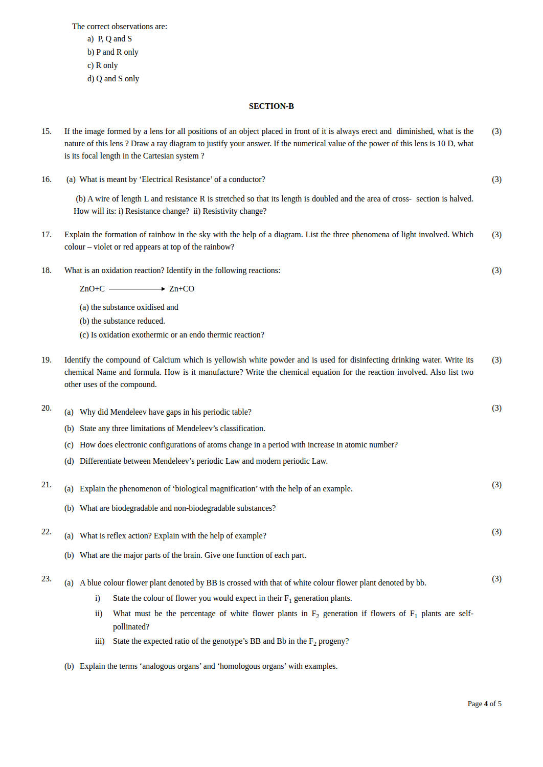The correct observations are:
a) P, Q and S
b) P and R only
c) R only
d) Q and S only
SECTION-B
15.
If the image formed by a lens for all positions of an object placed in front of it is always erect and diminished, what is the nature of this lens ? Draw a ray diagram to justify your answer. If the numerical value of the power of this lens is 10 D, what is its focal length in the Cartesian system ?
(3)
16.
(a) What is meant by ‘Electrical Resistance’ of a conductor?
(b) A wire of length L and resistance R is stretched so that its length is doubled and the area of cross- section is halved. How will its: i) Resistance change? ii) Resistivity change?
(3)
17.
Explain the formation of rainbow in the sky with the help of a diagram. List the three phenomena of light involved. Which colour – violet or red appears at top of the rainbow?
(3)
18.
What is an oxidation reaction? Identify in the following reactions:
ZnO+C Zn+CO
(a) the substance oxidised and
(b) the substance reduced.
(c) Is oxidation exothermic or an endo thermic reaction?
(3)
19.
Identify the compound of Calcium which is yellowish white powder and is used for disinfecting drinking water. Write its chemical Name and formula. How is it manufacture? Write the chemical equation for the reaction involved. Also list two other uses of the compound.
(3)
20.
(a)
Why did Mendeleev have gaps in his periodic table?
(b)
State any three limitations of Mendeleev’s classification.
(c)
How does electronic configurations of atoms change in a period with increase in atomic number?
(d)
Differentiate between Mendeleev’s periodic Law and modern periodic Law.
(3)
21.
(a)
Explain the phenomenon of ‘biological magnification’ with the help of an example.
(b)
What are biodegradable and non-biodegradable substances?
(3)
22.
(a)
What is reflex action? Explain with the help of example?
(b)
What are the major parts of the brain. Give one function of each part.
(3)
23.
(a)
A blue colour flower plant denoted by BB is crossed with that of white colour flower plant denoted by bb.
i)
State the colour of flower you would expect in their F1 generation plants.
ii)
What must be the percentage of white flower plants in F2 generation if flowers of F1 plants are self-pollinated?
iii)
State the expected ratio of the genotype’s BB and Bb in the F2 progeny?
(b)
Explain the terms ‘analogous organs’ and ‘homologous organs’ with examples.
(3)
Page 4 of 5